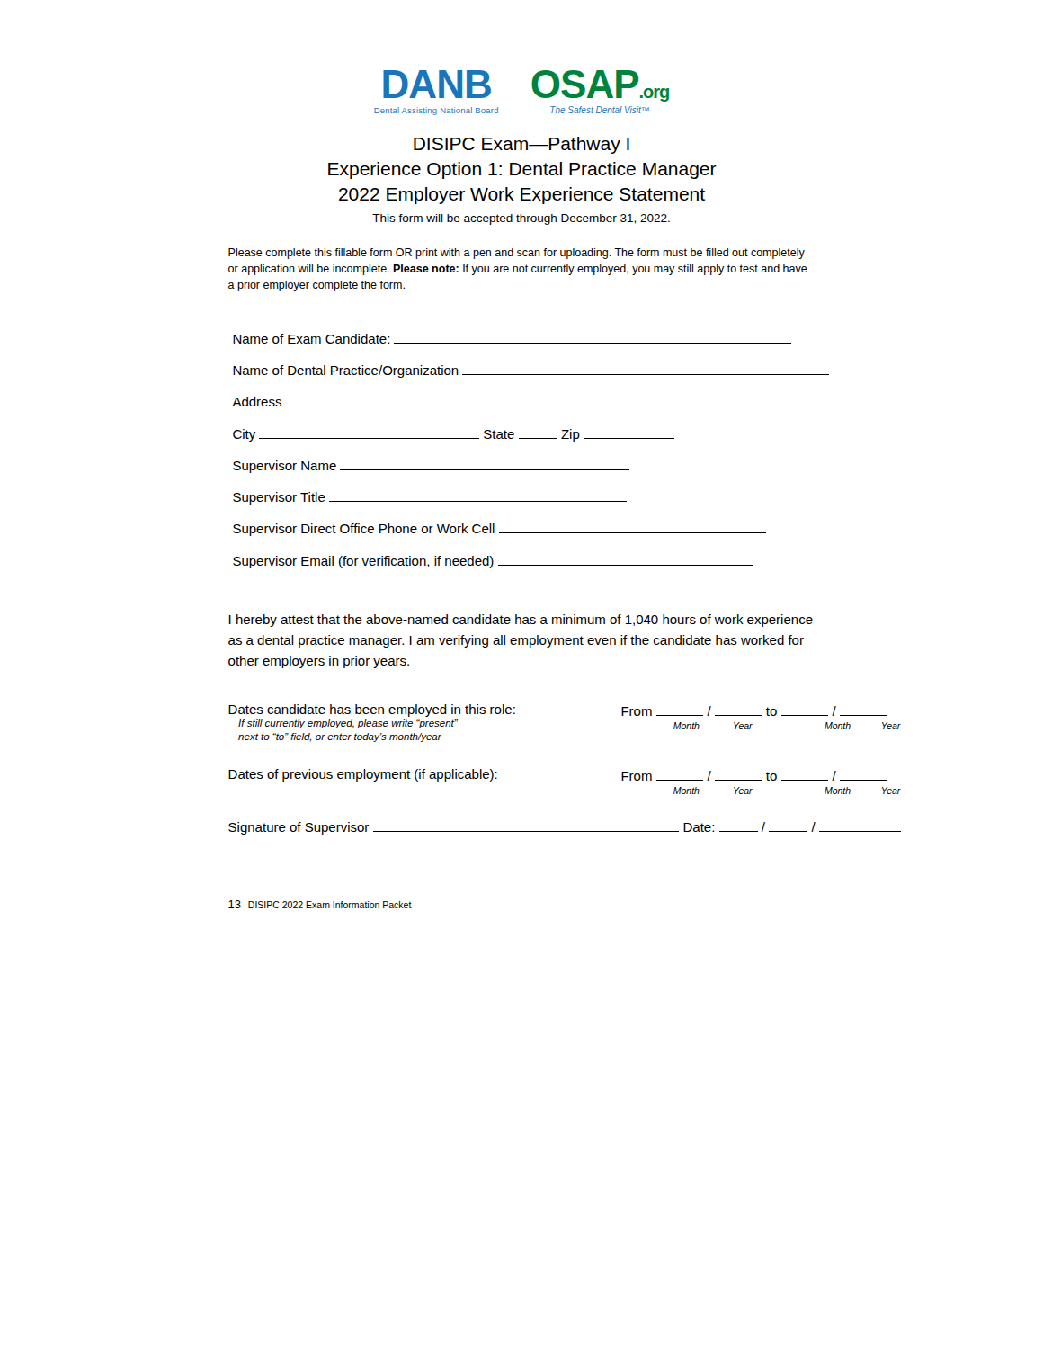DANB
Dental Assisting National Board
OSAP.org
The Safest Dental Visit™
DISIPC Exam—Pathway I
Experience Option 1: Dental Practice Manager
2022 Employer Work Experience Statement
This form will be accepted through December 31, 2022.
Please complete this fillable form OR print with a pen and scan for uploading. The form must be filled out completely or application will be incomplete. Please note: If you are not currently employed, you may still apply to test and have a prior employer complete the form.
Name of Exam Candidate:
Name of Dental Practice/Organization
Address
City State Zip
Supervisor Name
Supervisor Title
Supervisor Direct Office Phone or Work Cell
Supervisor Email (for verification, if needed)
I hereby attest that the above-named candidate has a minimum of 1,040 hours of work experience as a dental practice manager. I am verifying all employment even if the candidate has worked for other employers in prior years.
Dates candidate has been employed in this role: If still currently employed, please write “present”
next to “to” field, or enter today’s month/year
From / to /
Month Year Month Year
Dates of previous employment (if applicable):
From / to /
Month Year Month Year
Signature of Supervisor Date: / /
13 DISIPC 2022 Exam Information Packet